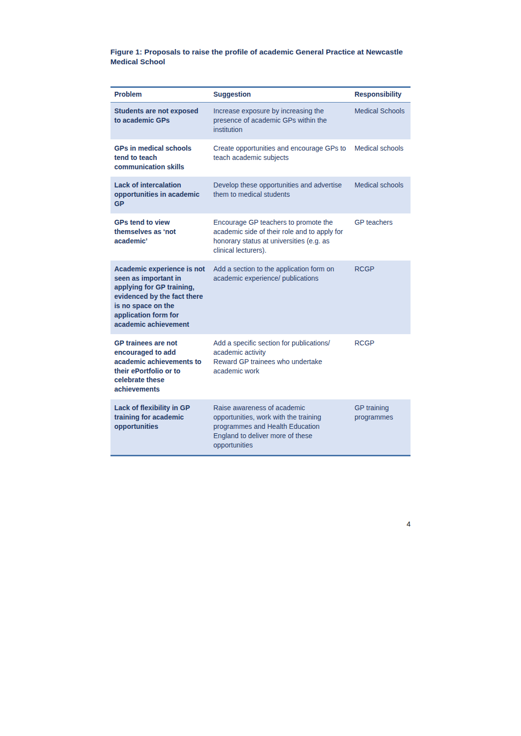Figure 1: Proposals to raise the profile of academic General Practice at Newcastle Medical School
| Problem | Suggestion | Responsibility |
| --- | --- | --- |
| Students are not exposed to academic GPs | Increase exposure by increasing the presence of academic GPs within the institution | Medical Schools |
| GPs in medical schools tend to teach communication skills | Create opportunities and encourage GPs to teach academic subjects | Medical schools |
| Lack of intercalation opportunities in academic GP | Develop these opportunities and advertise them to medical students | Medical schools |
| GPs tend to view themselves as ‘not academic’ | Encourage GP teachers to promote the academic side of their role and to apply for honorary status at universities (e.g. as clinical lecturers). | GP teachers |
| Academic experience is not seen as important in applying for GP training, evidenced by the fact there is no space on the application form for academic achievement | Add a section to the application form on academic experience/ publications | RCGP |
| GP trainees are not encouraged to add academic achievements to their ePortfolio or to celebrate these achievements | Add a specific section for publications/ academic activity Reward GP trainees who undertake academic work | RCGP |
| Lack of flexibility in GP training for academic opportunities | Raise awareness of academic opportunities, work with the training programmes and Health Education England to deliver more of these opportunities | GP training programmes |
4